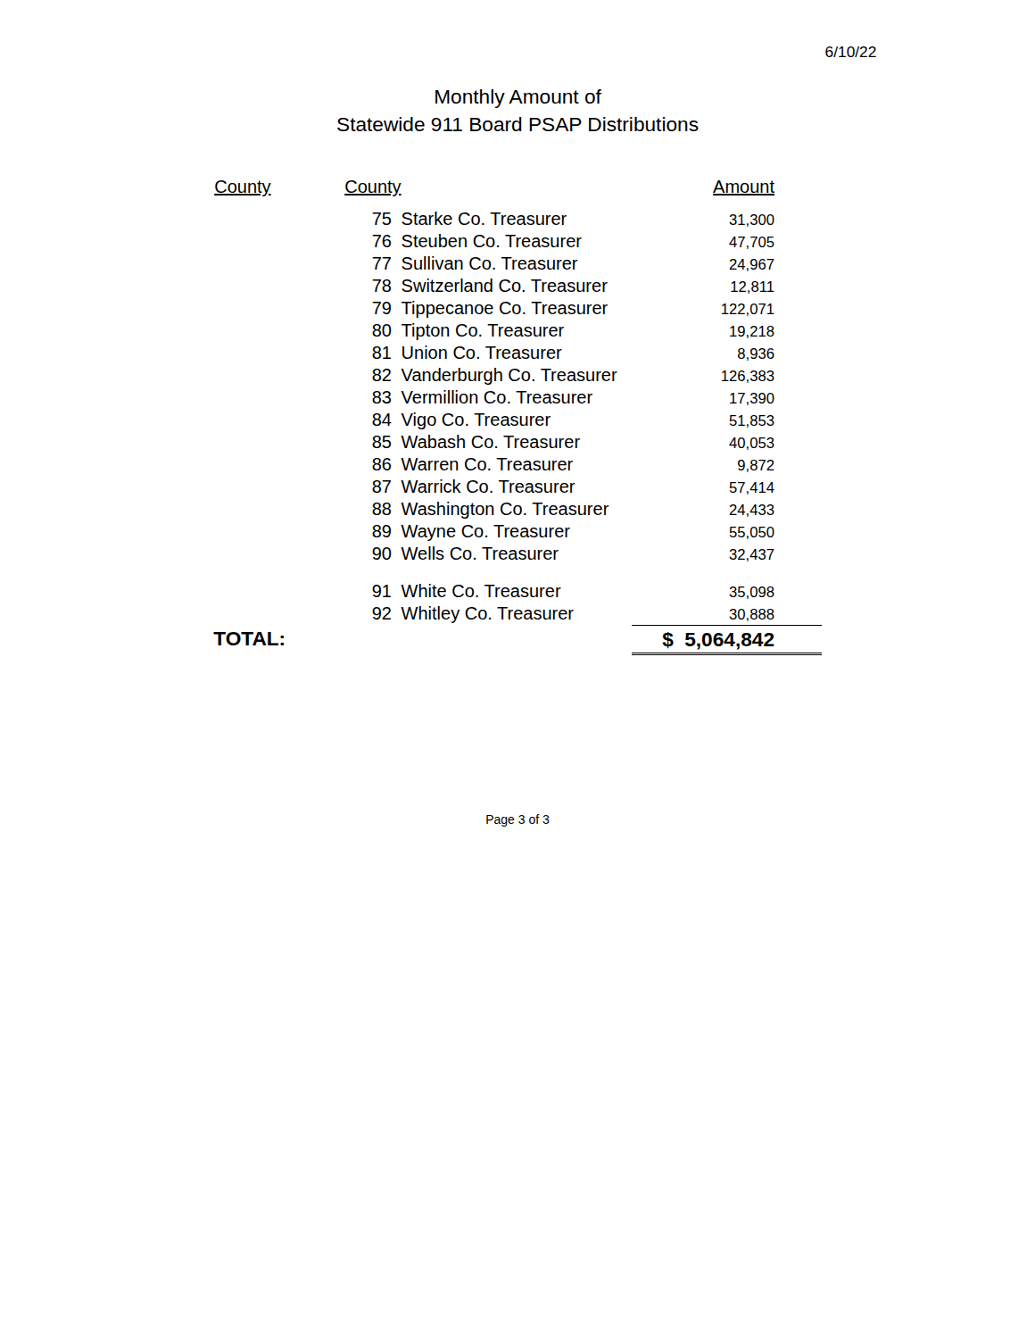6/10/22
Monthly Amount of
Statewide 911 Board PSAP Distributions
| County | County | Amount |
| --- | --- | --- |
| | 75 | Starke Co. Treasurer | 31,300 |
| | 76 | Steuben Co. Treasurer | 47,705 |
| | 77 | Sullivan Co. Treasurer | 24,967 |
| | 78 | Switzerland Co. Treasurer | 12,811 |
| | 79 | Tippecanoe Co. Treasurer | 122,071 |
| | 80 | Tipton Co. Treasurer | 19,218 |
| | 81 | Union Co. Treasurer | 8,936 |
| | 82 | Vanderburgh Co. Treasurer | 126,383 |
| | 83 | Vermillion Co. Treasurer | 17,390 |
| | 84 | Vigo Co. Treasurer | 51,853 |
| | 85 | Wabash Co. Treasurer | 40,053 |
| | 86 | Warren Co. Treasurer | 9,872 |
| | 87 | Warrick Co. Treasurer | 57,414 |
| | 88 | Washington Co. Treasurer | 24,433 |
| | 89 | Wayne Co. Treasurer | 55,050 |
| | 90 | Wells Co. Treasurer | 32,437 |
| | 91 | White Co. Treasurer | 35,098 |
| | 92 | Whitley Co. Treasurer | 30,888 |
| TOTAL: | | $ 5,064,842 |
Page 3 of 3